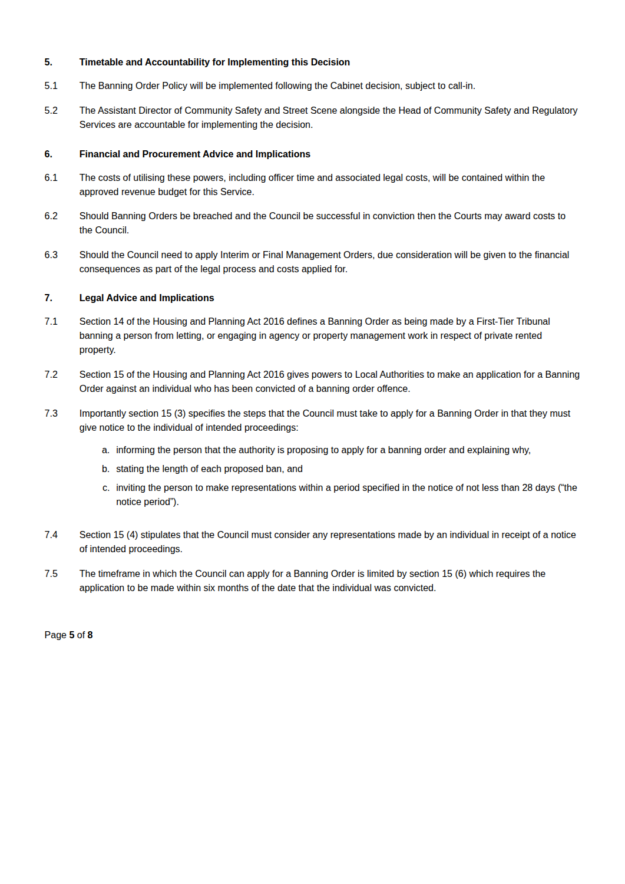5. Timetable and Accountability for Implementing this Decision
5.1 The Banning Order Policy will be implemented following the Cabinet decision, subject to call-in.
5.2 The Assistant Director of Community Safety and Street Scene alongside the Head of Community Safety and Regulatory Services are accountable for implementing the decision.
6. Financial and Procurement Advice and Implications
6.1 The costs of utilising these powers, including officer time and associated legal costs, will be contained within the approved revenue budget for this Service.
6.2 Should Banning Orders be breached and the Council be successful in conviction then the Courts may award costs to the Council.
6.3 Should the Council need to apply Interim or Final Management Orders, due consideration will be given to the financial consequences as part of the legal process and costs applied for.
7. Legal Advice and Implications
7.1 Section 14 of the Housing and Planning Act 2016 defines a Banning Order as being made by a First-Tier Tribunal banning a person from letting, or engaging in agency or property management work in respect of private rented property.
7.2 Section 15 of the Housing and Planning Act 2016 gives powers to Local Authorities to make an application for a Banning Order against an individual who has been convicted of a banning order offence.
7.3 Importantly section 15 (3) specifies the steps that the Council must take to apply for a Banning Order in that they must give notice to the individual of intended proceedings:
informing the person that the authority is proposing to apply for a banning order and explaining why,
stating the length of each proposed ban, and
inviting the person to make representations within a period specified in the notice of not less than 28 days (“the notice period”).
7.4 Section 15 (4) stipulates that the Council must consider any representations made by an individual in receipt of a notice of intended proceedings.
7.5 The timeframe in which the Council can apply for a Banning Order is limited by section 15 (6) which requires the application to be made within six months of the date that the individual was convicted.
Page 5 of 8